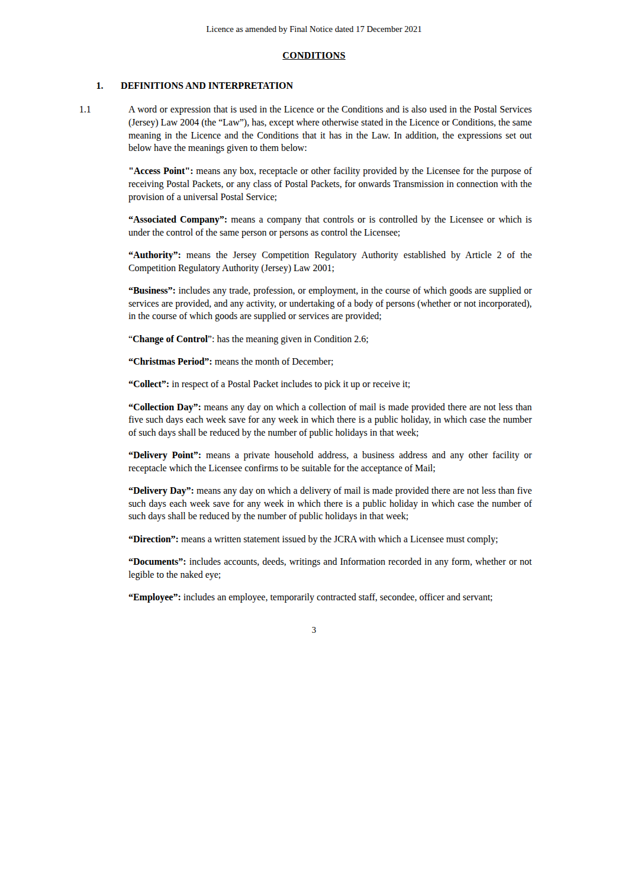Licence as amended by Final Notice dated 17 December 2021
CONDITIONS
1. DEFINITIONS AND INTERPRETATION
1.1 A word or expression that is used in the Licence or the Conditions and is also used in the Postal Services (Jersey) Law 2004 (the “Law”), has, except where otherwise stated in the Licence or Conditions, the same meaning in the Licence and the Conditions that it has in the Law. In addition, the expressions set out below have the meanings given to them below:
Access Point
"Access Point": means any box, receptacle or other facility provided by the Licensee for the purpose of receiving Postal Packets, or any class of Postal Packets, for onwards Transmission in connection with the provision of a universal Postal Service;
Associated Company
“Associated Company”: means a company that controls or is controlled by the Licensee or which is under the control of the same person or persons as control the Licensee;
Authority
“Authority”: means the Jersey Competition Regulatory Authority established by Article 2 of the Competition Regulatory Authority (Jersey) Law 2001;
Business
“Business”: includes any trade, profession, or employment, in the course of which goods are supplied or services are provided, and any activity, or undertaking of a body of persons (whether or not incorporated), in the course of which goods are supplied or services are provided;
Change of Control
“Change of Control”: has the meaning given in Condition 2.6;
Christmas Period
“Christmas Period”: means the month of December;
Collect
“Collect”: in respect of a Postal Packet includes to pick it up or receive it;
Collection Day
“Collection Day”: means any day on which a collection of mail is made provided there are not less than five such days each week save for any week in which there is a public holiday, in which case the number of such days shall be reduced by the number of public holidays in that week;
Delivery Point
“Delivery Point”: means a private household address, a business address and any other facility or receptacle which the Licensee confirms to be suitable for the acceptance of Mail;
Delivery Day
“Delivery Day”: means any day on which a delivery of mail is made provided there are not less than five such days each week save for any week in which there is a public holiday in which case the number of such days shall be reduced by the number of public holidays in that week;
Direction
“Direction”: means a written statement issued by the JCRA with which a Licensee must comply;
Documents
“Documents”: includes accounts, deeds, writings and Information recorded in any form, whether or not legible to the naked eye;
Employee
“Employee”: includes an employee, temporarily contracted staff, secondee, officer and servant;
3